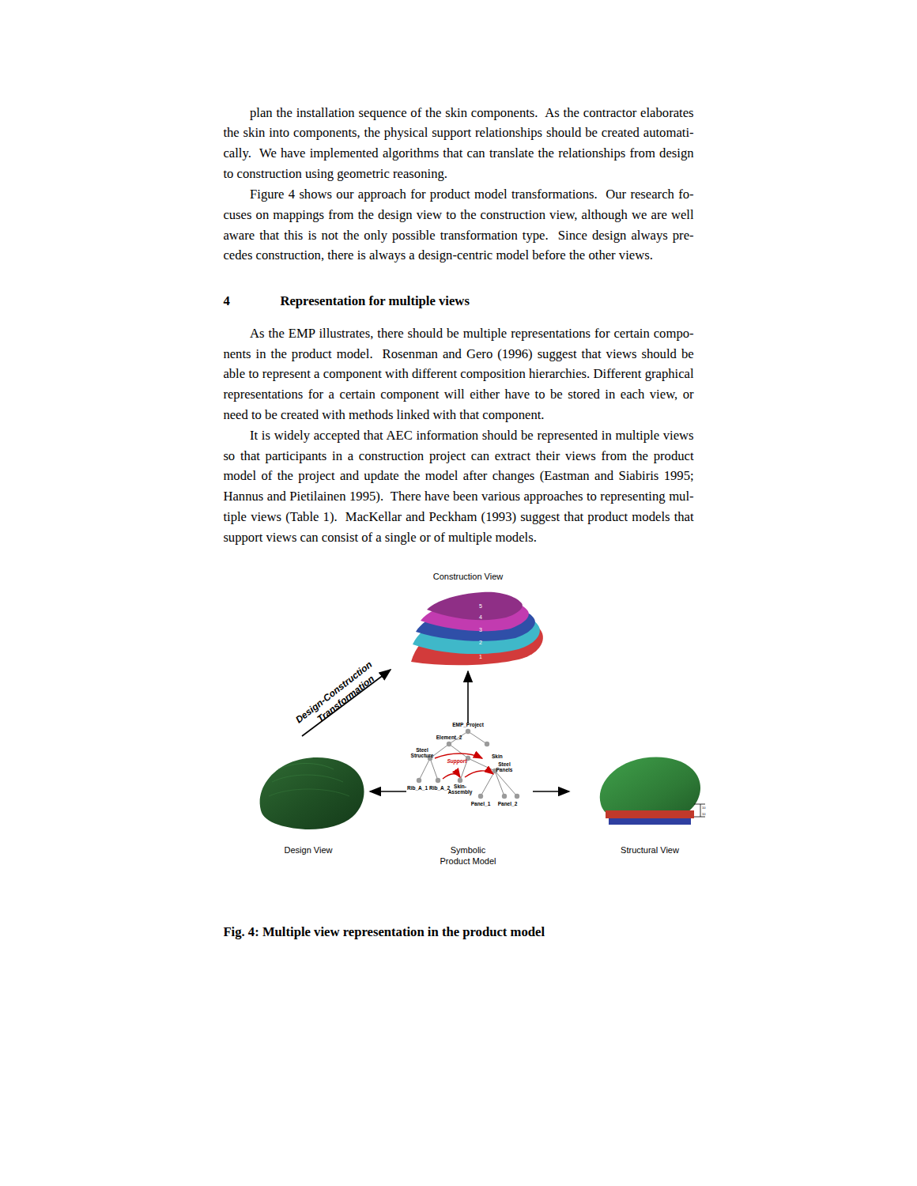plan the installation sequence of the skin components. As the contractor elaborates the skin into components, the physical support relationships should be created automatically. We have implemented algorithms that can translate the relationships from design to construction using geometric reasoning.
Figure 4 shows our approach for product model transformations. Our research focuses on mappings from the design view to the construction view, although we are well aware that this is not the only possible transformation type. Since design always precedes construction, there is always a design-centric model before the other views.
4 Representation for multiple views
As the EMP illustrates, there should be multiple representations for certain components in the product model. Rosenman and Gero (1996) suggest that views should be able to represent a component with different composition hierarchies. Different graphical representations for a certain component will either have to be stored in each view, or need to be created with methods linked with that component.
It is widely accepted that AEC information should be represented in multiple views so that participants in a construction project can extract their views from the product model of the project and update the model after changes (Eastman and Siabiris 1995; Hannus and Pietilainen 1995). There have been various approaches to representing multiple views (Table 1). MacKellar and Peckham (1993) suggest that product models that support views can consist of a single or of multiple models.
Construction View 1 2 3 4 5 Design-Construction Transformation Design View 10 10 Structural View EMP_Project Element_2 Steel Structure Skin Rib_A_1 Rib_A_2 Skin- Assembly Steel Panels Panel_1 Panel_2 Support Symbolic Product Model
Fig. 4: Multiple view representation in the product model